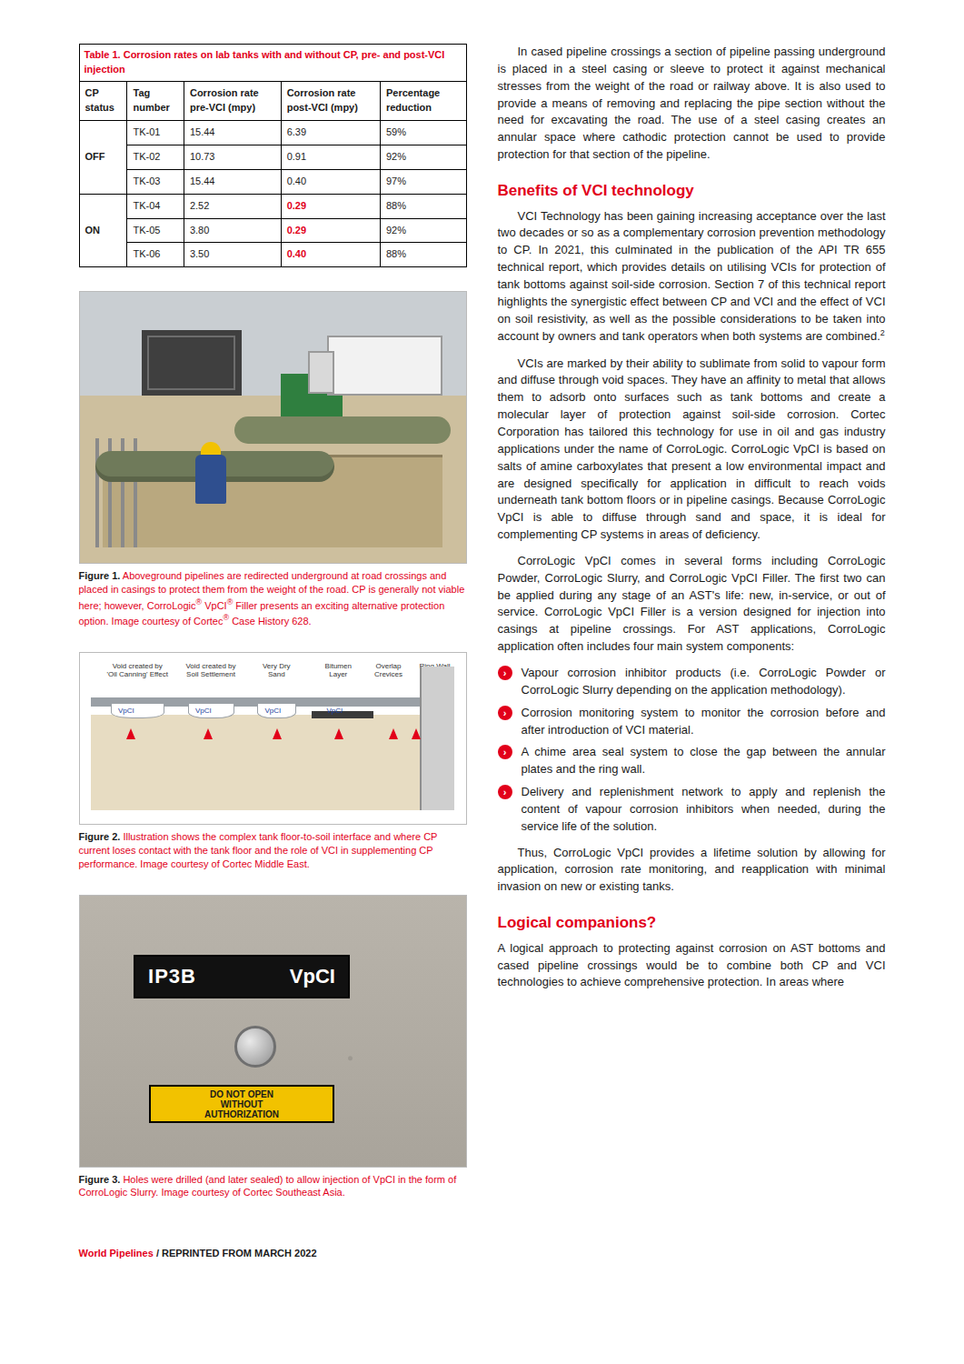Table 1. Corrosion rates on lab tanks with and without CP, pre- and post-VCI injection
| CP status | Tag number | Corrosion rate pre-VCI (mpy) | Corrosion rate post-VCI (mpy) | Percentage reduction |
| --- | --- | --- | --- | --- |
| OFF | TK-01 | 15.44 | 6.39 | 59% |
| TK-02 | 10.73 | 0.91 | 92% |
| TK-03 | 15.44 | 0.40 | 97% |
| ON | TK-04 | 2.52 | 0.29 | 88% |
| TK-05 | 3.80 | 0.29 | 92% |
| TK-06 | 3.50 | 0.40 | 88% |
Figure 1. Aboveground pipelines are redirected underground at road crossings and placed in casings to protect them from the weight of the road. CP is generally not viable here; however, CorroLogic® VpCI® Filler presents an exciting alternative protection option. Image courtesy of Cortec® Case History 628.
Void created by
'Oil Canning' Effect
Void created by
Soil Settlement
Very Dry
Sand
Bitumen
Layer
Overlap
Crevices
Ring Wall
Interface
VpCI
VpCI
VpCI
VpCI
Figure 2. Illustration shows the complex tank floor-to-soil interface and where CP current loses contact with the tank floor and the role of VCI in supplementing CP performance. Image courtesy of Cortec Middle East.
IP3B VpCI
DO NOT OPEN
WITHOUT
AUTHORIZATION
Figure 3. Holes were drilled (and later sealed) to allow injection of VpCI in the form of CorroLogic Slurry. Image courtesy of Cortec Southeast Asia.
In cased pipeline crossings a section of pipeline passing underground is placed in a steel casing or sleeve to protect it against mechanical stresses from the weight of the road or railway above. It is also used to provide a means of removing and replacing the pipe section without the need for excavating the road. The use of a steel casing creates an annular space where cathodic protection cannot be used to provide protection for that section of the pipeline.
Benefits of VCI technology
VCI Technology has been gaining increasing acceptance over the last two decades or so as a complementary corrosion prevention methodology to CP. In 2021, this culminated in the publication of the API TR 655 technical report, which provides details on utilising VCIs for protection of tank bottoms against soil-side corrosion. Section 7 of this technical report highlights the synergistic effect between CP and VCI and the effect of VCI on soil resistivity, as well as the possible considerations to be taken into account by owners and tank operators when both systems are combined.2
VCIs are marked by their ability to sublimate from solid to vapour form and diffuse through void spaces. They have an affinity to metal that allows them to adsorb onto surfaces such as tank bottoms and create a molecular layer of protection against soil-side corrosion. Cortec Corporation has tailored this technology for use in oil and gas industry applications under the name of CorroLogic. CorroLogic VpCI is based on salts of amine carboxylates that present a low environmental impact and are designed specifically for application in difficult to reach voids underneath tank bottom floors or in pipeline casings. Because CorroLogic VpCI is able to diffuse through sand and space, it is ideal for complementing CP systems in areas of deficiency.
CorroLogic VpCI comes in several forms including CorroLogic Powder, CorroLogic Slurry, and CorroLogic VpCI Filler. The first two can be applied during any stage of an AST's life: new, in-service, or out of service. CorroLogic VpCI Filler is a version designed for injection into casings at pipeline crossings. For AST applications, CorroLogic application often includes four main system components:
Vapour corrosion inhibitor products (i.e. CorroLogic Powder or CorroLogic Slurry depending on the application methodology).
Corrosion monitoring system to monitor the corrosion before and after introduction of VCI material.
A chime area seal system to close the gap between the annular plates and the ring wall.
Delivery and replenishment network to apply and replenish the content of vapour corrosion inhibitors when needed, during the service life of the solution.
Thus, CorroLogic VpCI provides a lifetime solution by allowing for application, corrosion rate monitoring, and reapplication with minimal invasion on new or existing tanks.
Logical companions?
A logical approach to protecting against corrosion on AST bottoms and cased pipeline crossings would be to combine both CP and VCI technologies to achieve comprehensive protection. In areas where
World Pipelines / REPRINTED FROM MARCH 2022